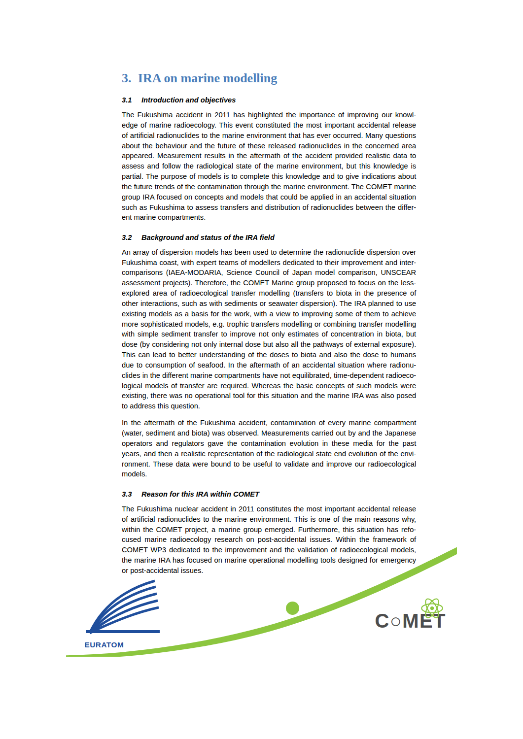3. IRA on marine modelling
3.1 Introduction and objectives
The Fukushima accident in 2011 has highlighted the importance of improving our knowledge of marine radioecology. This event constituted the most important accidental release of artificial radionuclides to the marine environment that has ever occurred. Many questions about the behaviour and the future of these released radionuclides in the concerned area appeared. Measurement results in the aftermath of the accident provided realistic data to assess and follow the radiological state of the marine environment, but this knowledge is partial. The purpose of models is to complete this knowledge and to give indications about the future trends of the contamination through the marine environment. The COMET marine group IRA focused on concepts and models that could be applied in an accidental situation such as Fukushima to assess transfers and distribution of radionuclides between the different marine compartments.
3.2 Background and status of the IRA field
An array of dispersion models has been used to determine the radionuclide dispersion over Fukushima coast, with expert teams of modellers dedicated to their improvement and inter-comparisons (IAEA-MODARIA, Science Council of Japan model comparison, UNSCEAR assessment projects). Therefore, the COMET Marine group proposed to focus on the less-explored area of radioecological transfer modelling (transfers to biota in the presence of other interactions, such as with sediments or seawater dispersion). The IRA planned to use existing models as a basis for the work, with a view to improving some of them to achieve more sophisticated models, e.g. trophic transfers modelling or combining transfer modelling with simple sediment transfer to improve not only estimates of concentration in biota, but dose (by considering not only internal dose but also all the pathways of external exposure). This can lead to better understanding of the doses to biota and also the dose to humans due to consumption of seafood. In the aftermath of an accidental situation where radionuclides in the different marine compartments have not equilibrated, time-dependent radioecological models of transfer are required. Whereas the basic concepts of such models were existing, there was no operational tool for this situation and the marine IRA was also posed to address this question.
In the aftermath of the Fukushima accident, contamination of every marine compartment (water, sediment and biota) was observed. Measurements carried out by and the Japanese operators and regulators gave the contamination evolution in these media for the past years, and then a realistic representation of the radiological state end evolution of the environment. These data were bound to be useful to validate and improve our radioecological models.
3.3 Reason for this IRA within COMET
The Fukushima nuclear accident in 2011 constitutes the most important accidental release of artificial radionuclides to the marine environment. This is one of the main reasons why, within the COMET project, a marine group emerged. Furthermore, this situation has refocused marine radioecology research on post-accidental issues. Within the framework of COMET WP3 dedicated to the improvement and the validation of radioecological models, the marine IRA has focused on marine operational modelling tools designed for emergency or post-accidental issues.
EURATOM
C○MET